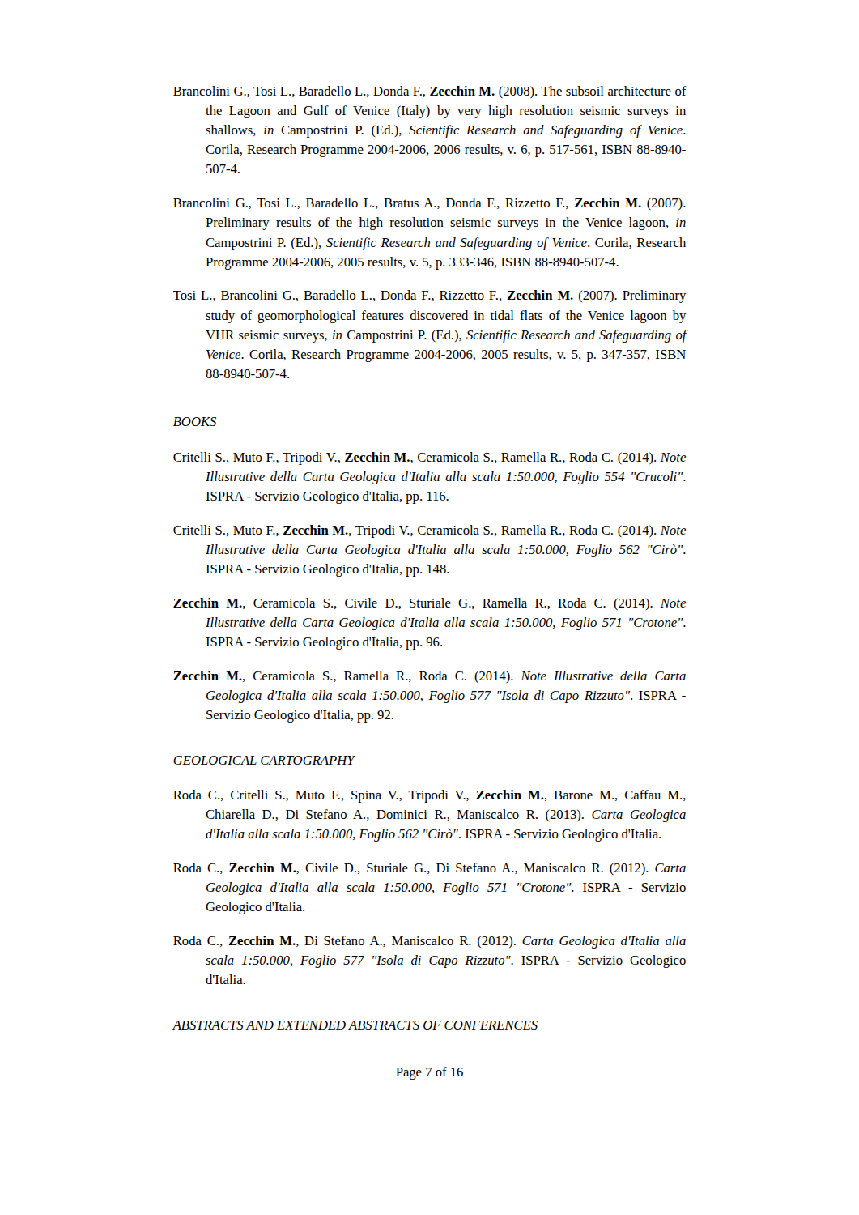Brancolini G., Tosi L., Baradello L., Donda F., Zecchin M. (2008). The subsoil architecture of the Lagoon and Gulf of Venice (Italy) by very high resolution seismic surveys in shallows, in Campostrini P. (Ed.), Scientific Research and Safeguarding of Venice. Corila, Research Programme 2004-2006, 2006 results, v. 6, p. 517-561, ISBN 88-8940-507-4.
Brancolini G., Tosi L., Baradello L., Bratus A., Donda F., Rizzetto F., Zecchin M. (2007). Preliminary results of the high resolution seismic surveys in the Venice lagoon, in Campostrini P. (Ed.), Scientific Research and Safeguarding of Venice. Corila, Research Programme 2004-2006, 2005 results, v. 5, p. 333-346, ISBN 88-8940-507-4.
Tosi L., Brancolini G., Baradello L., Donda F., Rizzetto F., Zecchin M. (2007). Preliminary study of geomorphological features discovered in tidal flats of the Venice lagoon by VHR seismic surveys, in Campostrini P. (Ed.), Scientific Research and Safeguarding of Venice. Corila, Research Programme 2004-2006, 2005 results, v. 5, p. 347-357, ISBN 88-8940-507-4.
BOOKS
Critelli S., Muto F., Tripodi V., Zecchin M., Ceramicola S., Ramella R., Roda C. (2014). Note Illustrative della Carta Geologica d'Italia alla scala 1:50.000, Foglio 554 "Crucoli". ISPRA - Servizio Geologico d'Italia, pp. 116.
Critelli S., Muto F., Zecchin M., Tripodi V., Ceramicola S., Ramella R., Roda C. (2014). Note Illustrative della Carta Geologica d'Italia alla scala 1:50.000, Foglio 562 "Cirò". ISPRA - Servizio Geologico d'Italia, pp. 148.
Zecchin M., Ceramicola S., Civile D., Sturiale G., Ramella R., Roda C. (2014). Note Illustrative della Carta Geologica d'Italia alla scala 1:50.000, Foglio 571 "Crotone". ISPRA - Servizio Geologico d'Italia, pp. 96.
Zecchin M., Ceramicola S., Ramella R., Roda C. (2014). Note Illustrative della Carta Geologica d'Italia alla scala 1:50.000, Foglio 577 "Isola di Capo Rizzuto". ISPRA - Servizio Geologico d'Italia, pp. 92.
GEOLOGICAL CARTOGRAPHY
Roda C., Critelli S., Muto F., Spina V., Tripodi V., Zecchin M., Barone M., Caffau M., Chiarella D., Di Stefano A., Dominici R., Maniscalco R. (2013). Carta Geologica d'Italia alla scala 1:50.000, Foglio 562 "Cirò". ISPRA - Servizio Geologico d'Italia.
Roda C., Zecchin M., Civile D., Sturiale G., Di Stefano A., Maniscalco R. (2012). Carta Geologica d'Italia alla scala 1:50.000, Foglio 571 "Crotone". ISPRA - Servizio Geologico d'Italia.
Roda C., Zecchin M., Di Stefano A., Maniscalco R. (2012). Carta Geologica d'Italia alla scala 1:50.000, Foglio 577 "Isola di Capo Rizzuto". ISPRA - Servizio Geologico d'Italia.
ABSTRACTS AND EXTENDED ABSTRACTS OF CONFERENCES
Page 7 of 16